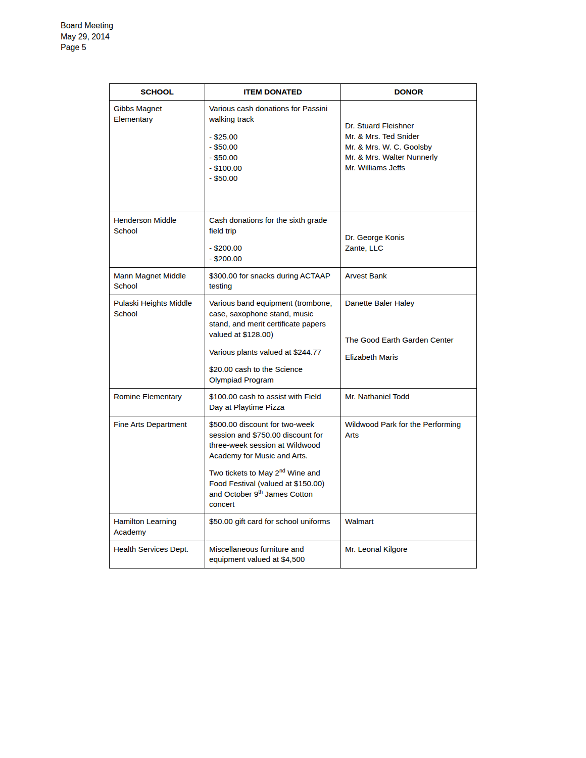Board Meeting
May 29, 2014
Page 5
| SCHOOL | ITEM DONATED | DONOR |
| --- | --- | --- |
| Gibbs Magnet Elementary | Various cash donations for Passini walking track - $25.00 - $50.00 - $50.00 - $100.00 - $50.00 | Dr. Stuard Fleishner Mr. & Mrs. Ted Snider Mr. & Mrs. W. C. Goolsby Mr. & Mrs. Walter Nunnerly Mr. Williams Jeffs |
| Henderson Middle School | Cash donations for the sixth grade field trip - $200.00 - $200.00 | Dr. George Konis Zante, LLC |
| Mann Magnet Middle School | $300.00 for snacks during ACTAAP testing | Arvest Bank |
| Pulaski Heights Middle School | Various band equipment (trombone, case, saxophone stand, music stand, and merit certificate papers valued at $128.00) Various plants valued at $244.77 $20.00 cash to the Science Olympiad Program | Danette Baler Haley The Good Earth Garden Center Elizabeth Maris |
| Romine Elementary | $100.00 cash to assist with Field Day at Playtime Pizza | Mr. Nathaniel Todd |
| Fine Arts Department | $500.00 discount for two-week session and $750.00 discount for three-week session at Wildwood Academy for Music and Arts. Two tickets to May 2 nd Wine and Food Festival (valued at $150.00) and October 9 th James Cotton concert | Wildwood Park for the Performing Arts |
| Hamilton Learning Academy | $50.00 gift card for school uniforms | Walmart |
| Health Services Dept. | Miscellaneous furniture and equipment valued at $4,500 | Mr. Leonal Kilgore |